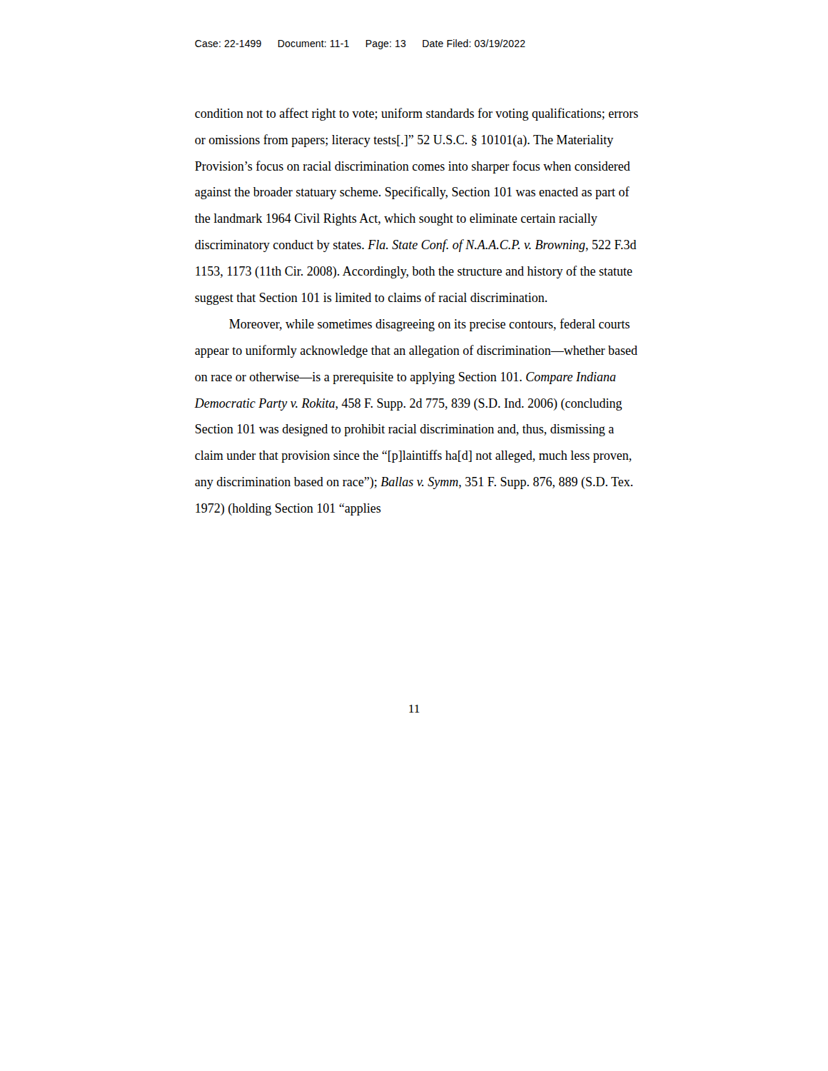Case: 22-1499 Document: 11-1 Page: 13 Date Filed: 03/19/2022
condition not to affect right to vote; uniform standards for voting qualifications; errors or omissions from papers; literacy tests[.]” 52 U.S.C. § 10101(a). The Materiality Provision’s focus on racial discrimination comes into sharper focus when considered against the broader statuary scheme. Specifically, Section 101 was enacted as part of the landmark 1964 Civil Rights Act, which sought to eliminate certain racially discriminatory conduct by states. Fla. State Conf. of N.A.A.C.P. v. Browning, 522 F.3d 1153, 1173 (11th Cir. 2008). Accordingly, both the structure and history of the statute suggest that Section 101 is limited to claims of racial discrimination.
Moreover, while sometimes disagreeing on its precise contours, federal courts appear to uniformly acknowledge that an allegation of discrimination—whether based on race or otherwise—is a prerequisite to applying Section 101. Compare Indiana Democratic Party v. Rokita, 458 F. Supp. 2d 775, 839 (S.D. Ind. 2006) (concluding Section 101 was designed to prohibit racial discrimination and, thus, dismissing a claim under that provision since the “[p]laintiffs ha[d] not alleged, much less proven, any discrimination based on race”); Ballas v. Symm, 351 F. Supp. 876, 889 (S.D. Tex. 1972) (holding Section 101 “applies
11